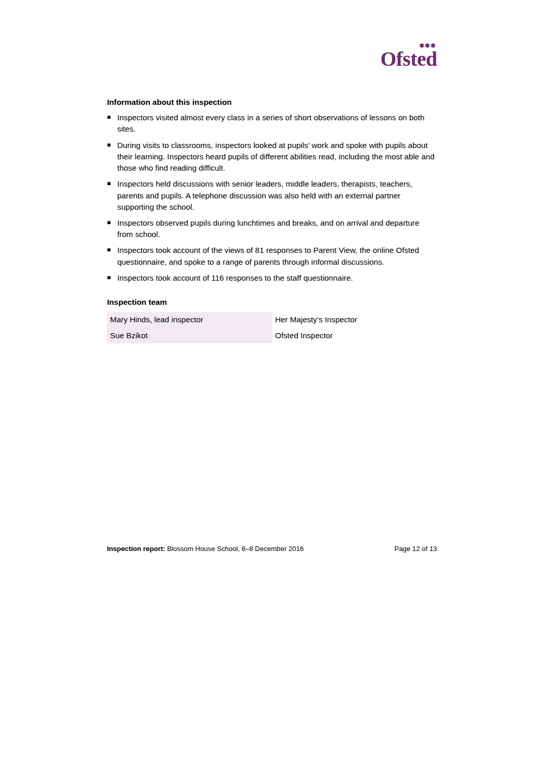✱✱✱ Ofsted
Information about this inspection
Inspectors visited almost every class in a series of short observations of lessons on both sites.
During visits to classrooms, inspectors looked at pupils’ work and spoke with pupils about their learning. Inspectors heard pupils of different abilities read, including the most able and those who find reading difficult.
Inspectors held discussions with senior leaders, middle leaders, therapists, teachers, parents and pupils. A telephone discussion was also held with an external partner supporting the school.
Inspectors observed pupils during lunchtimes and breaks, and on arrival and departure from school.
Inspectors took account of the views of 81 responses to Parent View, the online Ofsted questionnaire, and spoke to a range of parents through informal discussions.
Inspectors took account of 116 responses to the staff questionnaire.
Inspection team
| Mary Hinds, lead inspector | Her Majesty’s Inspector |
| Sue Bzikot | Ofsted Inspector |
Inspection report: Blossom House School, 6–8 December 2016
Page 12 of 13